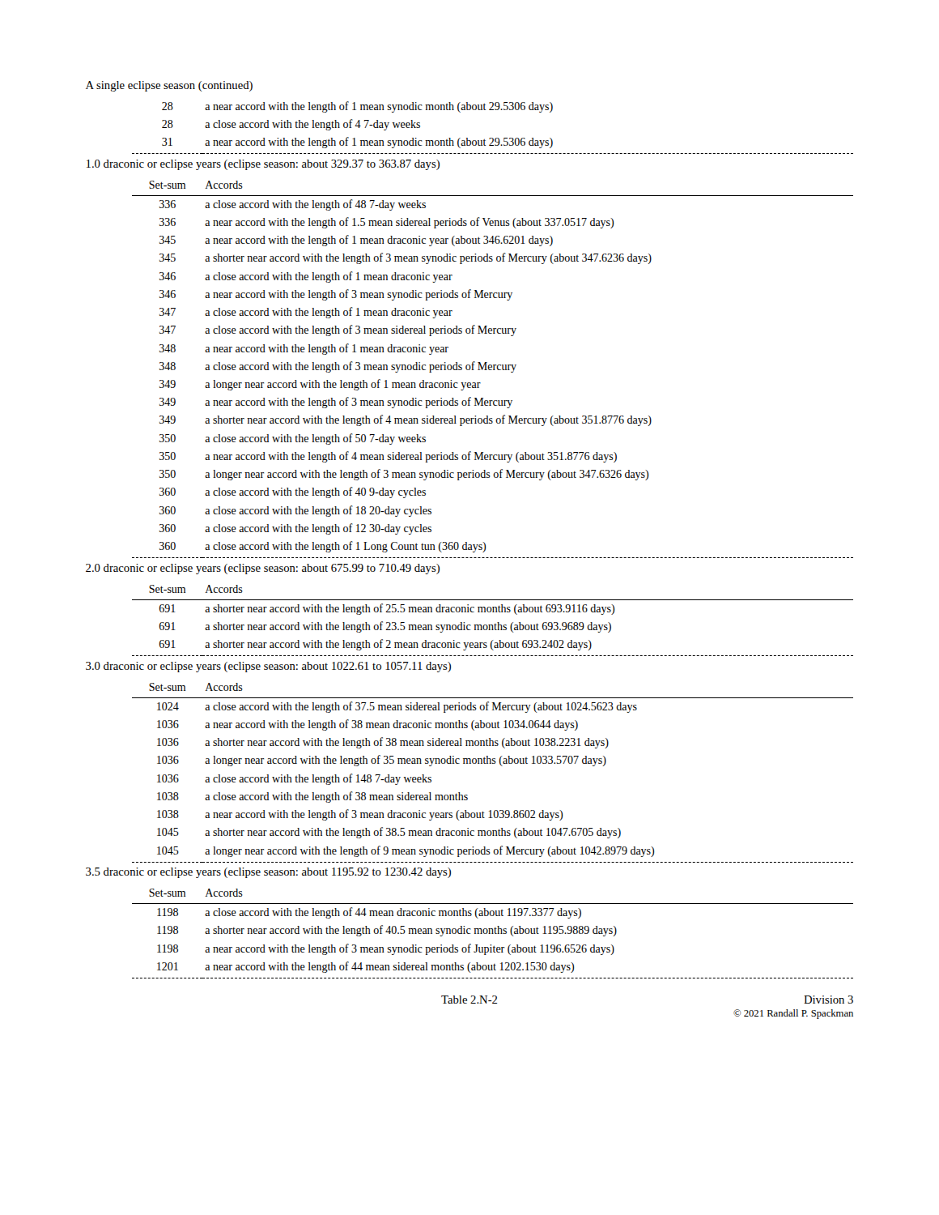A single eclipse season (continued)
| 28 | a near accord with the length of 1 mean synodic month (about 29.5306 days) |
| 28 | a close accord with the length of 4 7-day weeks |
| 31 | a near accord with the length of 1 mean synodic month (about 29.5306 days) |
1.0 draconic or eclipse years (eclipse season: about 329.37 to 363.87 days)
| Set-sum | Accords |
| --- | --- |
| 336 | a close accord with the length of 48 7-day weeks |
| 336 | a near accord with the length of 1.5 mean sidereal periods of Venus (about 337.0517 days) |
| 345 | a near accord with the length of 1 mean draconic year (about 346.6201 days) |
| 345 | a shorter near accord with the length of 3 mean synodic periods of Mercury (about 347.6236 days) |
| 346 | a close accord with the length of 1 mean draconic year |
| 346 | a near accord with the length of 3 mean synodic periods of Mercury |
| 347 | a close accord with the length of 1 mean draconic year |
| 347 | a close accord with the length of 3 mean sidereal periods of Mercury |
| 348 | a near accord with the length of 1 mean draconic year |
| 348 | a close accord with the length of 3 mean synodic periods of Mercury |
| 349 | a longer near accord with the length of 1 mean draconic year |
| 349 | a near accord with the length of 3 mean synodic periods of Mercury |
| 349 | a shorter near accord with the length of 4 mean sidereal periods of Mercury (about 351.8776 days) |
| 350 | a close accord with the length of 50 7-day weeks |
| 350 | a near accord with the length of 4 mean sidereal periods of Mercury (about 351.8776 days) |
| 350 | a longer near accord with the length of 3 mean synodic periods of Mercury (about 347.6326 days) |
| 360 | a close accord with the length of 40 9-day cycles |
| 360 | a close accord with the length of 18 20-day cycles |
| 360 | a close accord with the length of 12 30-day cycles |
| 360 | a close accord with the length of 1 Long Count tun (360 days) |
2.0 draconic or eclipse years (eclipse season: about 675.99 to 710.49 days)
| Set-sum | Accords |
| --- | --- |
| 691 | a shorter near accord with the length of 25.5 mean draconic months (about 693.9116 days) |
| 691 | a shorter near accord with the length of 23.5 mean synodic months (about 693.9689 days) |
| 691 | a shorter near accord with the length of 2 mean draconic years (about 693.2402 days) |
3.0 draconic or eclipse years (eclipse season: about 1022.61 to 1057.11 days)
| Set-sum | Accords |
| --- | --- |
| 1024 | a close accord with the length of 37.5 mean sidereal periods of Mercury (about 1024.5623 days |
| 1036 | a near accord with the length of 38 mean draconic months (about 1034.0644 days) |
| 1036 | a shorter near accord with the length of 38 mean sidereal months (about 1038.2231 days) |
| 1036 | a longer near accord with the length of 35 mean synodic months (about 1033.5707 days) |
| 1036 | a close accord with the length of 148 7-day weeks |
| 1038 | a close accord with the length of 38 mean sidereal months |
| 1038 | a near accord with the length of 3 mean draconic years (about 1039.8602 days) |
| 1045 | a shorter near accord with the length of 38.5 mean draconic months (about 1047.6705 days) |
| 1045 | a longer near accord with the length of 9 mean synodic periods of Mercury (about 1042.8979 days) |
3.5 draconic or eclipse years (eclipse season: about 1195.92 to 1230.42 days)
| Set-sum | Accords |
| --- | --- |
| 1198 | a close accord with the length of 44 mean draconic months (about 1197.3377 days) |
| 1198 | a shorter near accord with the length of 40.5 mean synodic months (about 1195.9889 days) |
| 1198 | a near accord with the length of 3 mean synodic periods of Jupiter (about 1196.6526 days) |
| 1201 | a near accord with the length of 44 mean sidereal months (about 1202.1530 days) |
Table 2.N-2
Division 3
© 2021 Randall P. Spackman